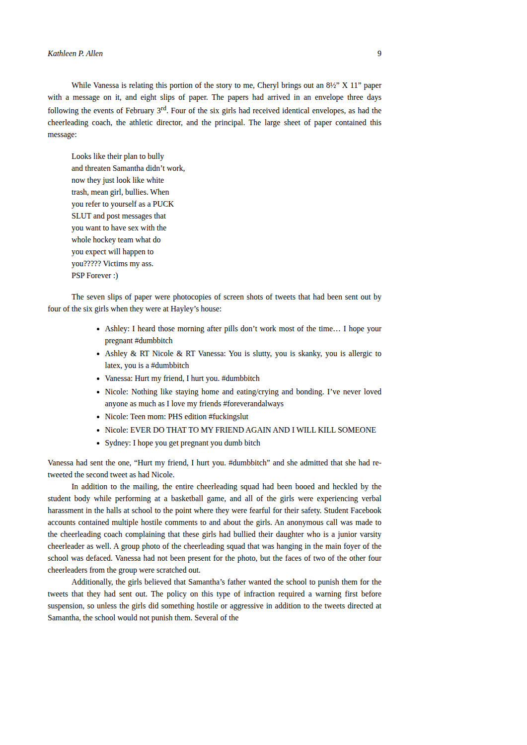Kathleen P. Allen 9
While Vanessa is relating this portion of the story to me, Cheryl brings out an 8½” X 11” paper with a message on it, and eight slips of paper. The papers had arrived in an envelope three days following the events of February 3rd. Four of the six girls had received identical envelopes, as had the cheerleading coach, the athletic director, and the principal. The large sheet of paper contained this message:
Looks like their plan to bully
and threaten Samantha didn’t work,
now they just look like white
trash, mean girl, bullies. When
you refer to yourself as a PUCK
SLUT and post messages that
you want to have sex with the
whole hockey team what do
you expect will happen to
you????? Victims my ass.
PSP Forever :)
The seven slips of paper were photocopies of screen shots of tweets that had been sent out by four of the six girls when they were at Hayley’s house:
Ashley: I heard those morning after pills don’t work most of the time… I hope your pregnant #dumbbitch
Ashley & RT Nicole & RT Vanessa: You is slutty, you is skanky, you is allergic to latex, you is a #dumbbitch
Vanessa: Hurt my friend, I hurt you. #dumbbitch
Nicole: Nothing like staying home and eating/crying and bonding. I’ve never loved anyone as much as I love my friends #foreverandalways
Nicole: Teen mom: PHS edition #fuckingslut
Nicole: EVER DO THAT TO MY FRIEND AGAIN AND I WILL KILL SOMEONE
Sydney: I hope you get pregnant you dumb bitch
Vanessa had sent the one, “Hurt my friend, I hurt you. #dumbbitch” and she admitted that she had re-tweeted the second tweet as had Nicole.
In addition to the mailing, the entire cheerleading squad had been booed and heckled by the student body while performing at a basketball game, and all of the girls were experiencing verbal harassment in the halls at school to the point where they were fearful for their safety. Student Facebook accounts contained multiple hostile comments to and about the girls. An anonymous call was made to the cheerleading coach complaining that these girls had bullied their daughter who is a junior varsity cheerleader as well. A group photo of the cheerleading squad that was hanging in the main foyer of the school was defaced. Vanessa had not been present for the photo, but the faces of two of the other four cheerleaders from the group were scratched out.
Additionally, the girls believed that Samantha’s father wanted the school to punish them for the tweets that they had sent out. The policy on this type of infraction required a warning first before suspension, so unless the girls did something hostile or aggressive in addition to the tweets directed at Samantha, the school would not punish them. Several of the